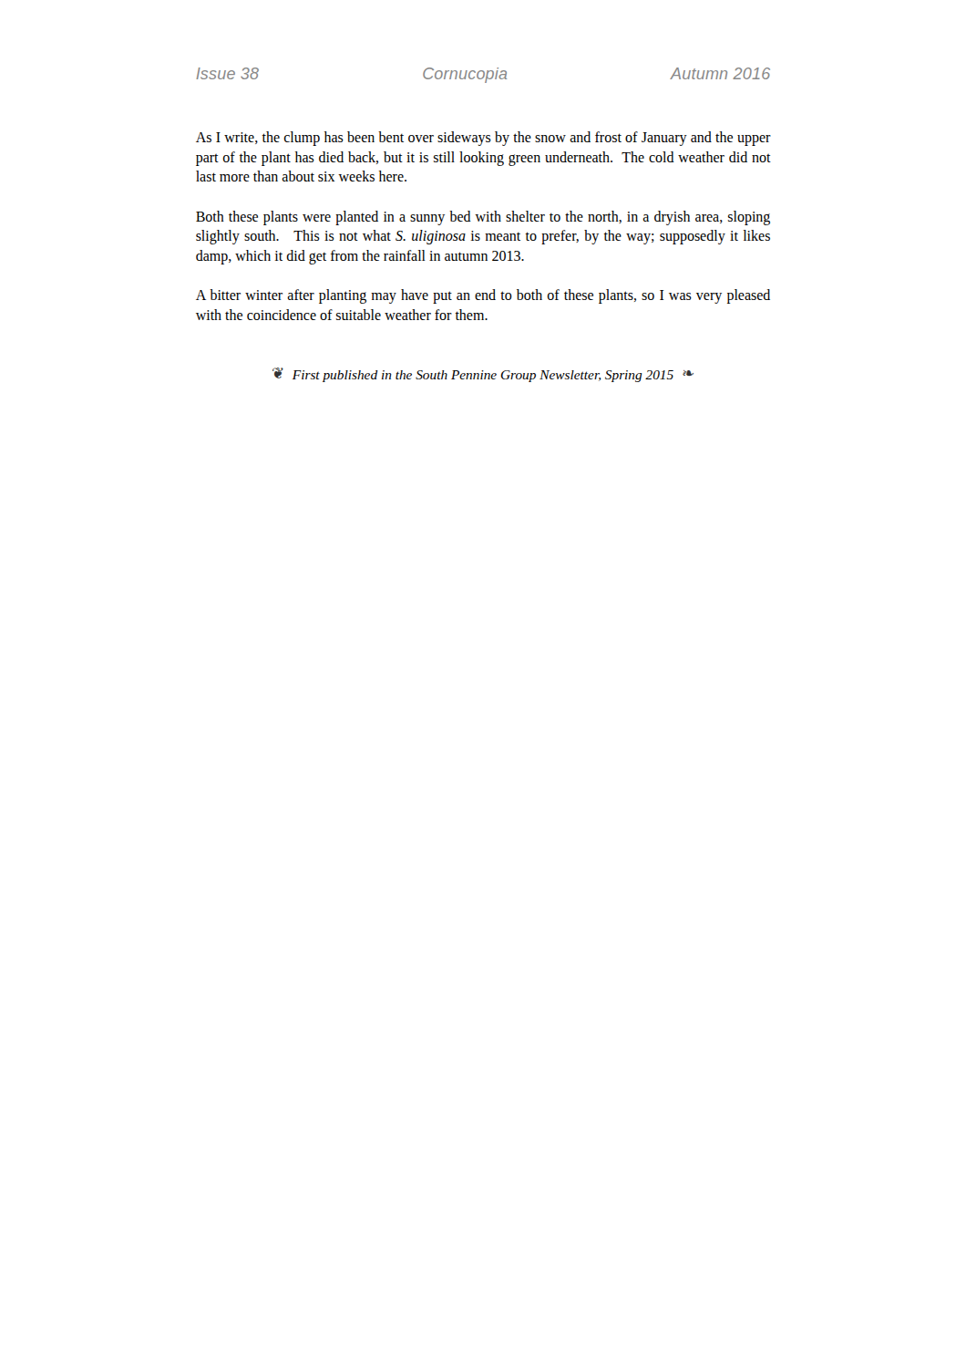Issue 38 Cornucopia Autumn 2016
As I write, the clump has been bent over sideways by the snow and frost of January and the upper part of the plant has died back, but it is still looking green underneath. The cold weather did not last more than about six weeks here.
Both these plants were planted in a sunny bed with shelter to the north, in a dryish area, sloping slightly south. This is not what S. uliginosa is meant to prefer, by the way; supposedly it likes damp, which it did get from the rainfall in autumn 2013.
A bitter winter after planting may have put an end to both of these plants, so I was very pleased with the coincidence of suitable weather for them.
❦First published in the South Pennine Group Newsletter, Spring 2015❧